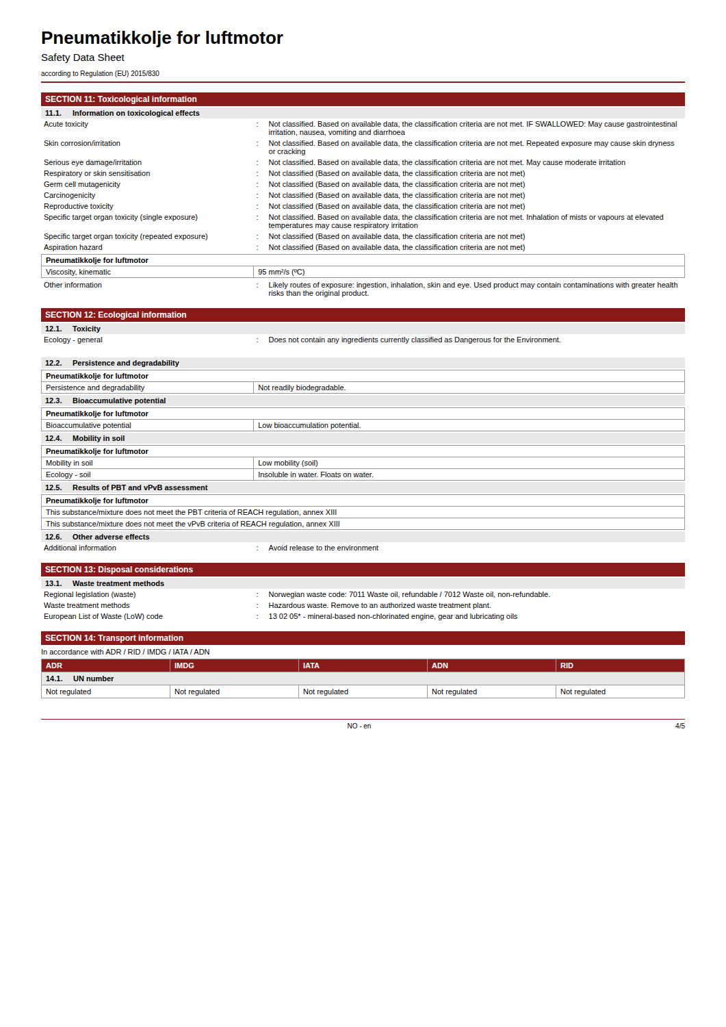Pneumatikkolje for luftmotor
Safety Data Sheet
according to Regulation (EU) 2015/830
SECTION 11: Toxicological information
11.1. Information on toxicological effects
| Acute toxicity | : | Not classified. Based on available data, the classification criteria are not met. IF SWALLOWED: May cause gastrointestinal irritation, nausea, vomiting and diarrhoea |
| Skin corrosion/irritation | : | Not classified. Based on available data, the classification criteria are not met. Repeated exposure may cause skin dryness or cracking |
| Serious eye damage/irritation | : | Not classified. Based on available data, the classification criteria are not met. May cause moderate irritation |
| Respiratory or skin sensitisation | : | Not classified (Based on available data, the classification criteria are not met) |
| Germ cell mutagenicity | : | Not classified (Based on available data, the classification criteria are not met) |
| Carcinogenicity | : | Not classified (Based on available data, the classification criteria are not met) |
| Reproductive toxicity | : | Not classified (Based on available data, the classification criteria are not met) |
| Specific target organ toxicity (single exposure) | : | Not classified. Based on available data, the classification criteria are not met. Inhalation of mists or vapours at elevated temperatures may cause respiratory irritation |
| Specific target organ toxicity (repeated exposure) | : | Not classified (Based on available data, the classification criteria are not met) |
| Aspiration hazard | : | Not classified (Based on available data, the classification criteria are not met) |
| Pneumatikkolje for luftmotor |
| Viscosity, kinematic | 95 mm²/s (ºC) |
| Other information | : | Likely routes of exposure: ingestion, inhalation, skin and eye. Used product may contain contaminations with greater health risks than the original product. |
SECTION 12: Ecological information
12.1. Toxicity
| Ecology - general | : | Does not contain any ingredients currently classified as Dangerous for the Environment. |
12.2. Persistence and degradability
| Pneumatikkolje for luftmotor |
| Persistence and degradability | Not readily biodegradable. |
12.3. Bioaccumulative potential
| Pneumatikkolje for luftmotor |
| Bioaccumulative potential | Low bioaccumulation potential. |
12.4. Mobility in soil
| Pneumatikkolje for luftmotor |
| Mobility in soil | Low mobility (soil) |
| Ecology - soil | Insoluble in water. Floats on water. |
12.5. Results of PBT and vPvB assessment
| Pneumatikkolje for luftmotor |
| This substance/mixture does not meet the PBT criteria of REACH regulation, annex XIII |
| This substance/mixture does not meet the vPvB criteria of REACH regulation, annex XIII |
12.6. Other adverse effects
| Additional information | : | Avoid release to the environment |
SECTION 13: Disposal considerations
13.1. Waste treatment methods
| Regional legislation (waste) | : | Norwegian waste code: 7011 Waste oil, refundable / 7012 Waste oil, non-refundable. |
| Waste treatment methods | : | Hazardous waste. Remove to an authorized waste treatment plant. |
| European List of Waste (LoW) code | : | 13 02 05* - mineral-based non-chlorinated engine, gear and lubricating oils |
SECTION 14: Transport information
In accordance with ADR / RID / IMDG / IATA / ADN
| ADR | IMDG | IATA | ADN | RID |
| --- | --- | --- | --- | --- |
| 14.1. UN number |
| Not regulated | Not regulated | Not regulated | Not regulated | Not regulated |
NO - en
4/5